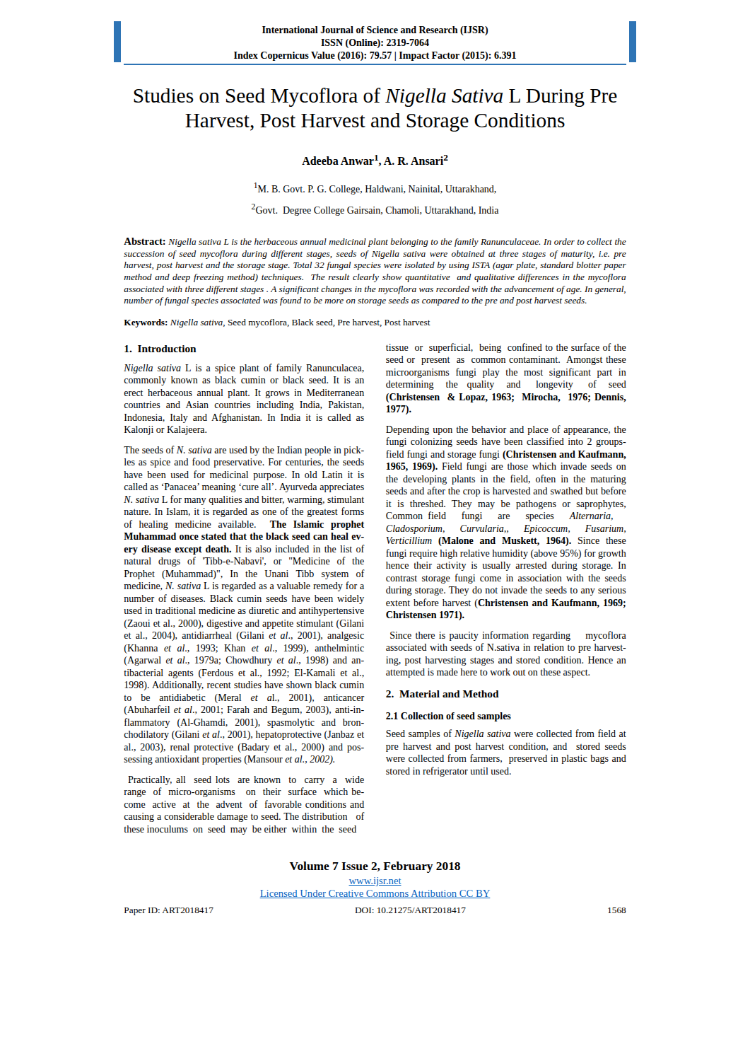International Journal of Science and Research (IJSR)
ISSN (Online): 2319-7064
Index Copernicus Value (2016): 79.57 | Impact Factor (2015): 6.391
Studies on Seed Mycoflora of Nigella Sativa L During Pre Harvest, Post Harvest and Storage Conditions
Adeeba Anwar1, A. R. Ansari2
1M. B. Govt. P. G. College, Haldwani, Nainital, Uttarakhand,
2Govt. Degree College Gairsain, Chamoli, Uttarakhand, India
Abstract: Nigella sativa L is the herbaceous annual medicinal plant belonging to the family Ranunculaceae. In order to collect the succession of seed mycoflora during different stages, seeds of Nigella sativa were obtained at three stages of maturity, i.e. pre harvest, post harvest and the storage stage. Total 32 fungal species were isolated by using ISTA (agar plate, standard blotter paper method and deep freezing method) techniques. The result clearly show quantitative and qualitative differences in the mycoflora associated with three different stages . A significant changes in the mycoflora was recorded with the advancement of age. In general, number of fungal species associated was found to be more on storage seeds as compared to the pre and post harvest seeds.
Keywords: Nigella sativa, Seed mycoflora, Black seed, Pre harvest, Post harvest
1. Introduction
Nigella sativa L is a spice plant of family Ranunculacea, commonly known as black cumin or black seed. It is an erect herbaceous annual plant. It grows in Mediterranean countries and Asian countries including India, Pakistan, Indonesia, Italy and Afghanistan. In India it is called as Kalonji or Kalajeera.
The seeds of N. sativa are used by the Indian people in pickles as spice and food preservative. For centuries, the seeds have been used for medicinal purpose. In old Latin it is called as ‘Panacea’ meaning ‘cure all’. Ayurveda appreciates N. sativa L for many qualities and bitter, warming, stimulant nature. In Islam, it is regarded as one of the greatest forms of healing medicine available. The Islamic prophet Muhammad once stated that the black seed can heal every disease except death. It is also included in the list of natural drugs of 'Tibb-e-Nabavi', or "Medicine of the Prophet (Muhammad)", In the Unani Tibb system of medicine, N. sativa L is regarded as a valuable remedy for a number of diseases. Black cumin seeds have been widely used in traditional medicine as diuretic and antihypertensive (Zaoui et al., 2000), digestive and appetite stimulant (Gilani et al., 2004), antidiarrheal (Gilani et al., 2001), analgesic (Khanna et al., 1993; Khan et al., 1999), anthelmintic (Agarwal et al., 1979a; Chowdhury et al., 1998) and antibacterial agents (Ferdous et al., 1992; El-Kamali et al., 1998). Additionally, recent studies have shown black cumin to be antidiabetic (Meral et al., 2001), anticancer (Abuharfeil et al., 2001; Farah and Begum, 2003), anti-inflammatory (Al-Ghamdi, 2001), spasmolytic and bronchodilatory (Gilani et al., 2001), hepatoprotective (Janbaz et al., 2003), renal protective (Badary et al., 2000) and possessing antioxidant properties (Mansour et al., 2002).
Practically, all seed lots are known to carry a wide range of micro-organisms on their surface which become active at the advent of favorable conditions and causing a considerable damage to seed. The distribution of these inoculums on seed may be either within the seed
tissue or superficial, being confined to the surface of the seed or present as common contaminant. Amongst these microorganisms fungi play the most significant part in determining the quality and longevity of seed (Christensen & Lopaz, 1963; Mirocha, 1976; Dennis, 1977).
Depending upon the behavior and place of appearance, the fungi colonizing seeds have been classified into 2 groups- field fungi and storage fungi (Christensen and Kaufmann, 1965, 1969). Field fungi are those which invade seeds on the developing plants in the field, often in the maturing seeds and after the crop is harvested and swathed but before it is threshed. They may be pathogens or saprophytes, Common field fungi are species Alternaria, Cladosporium, Curvularia,, Epicoccum, Fusarium, Verticillium (Malone and Muskett, 1964). Since these fungi require high relative humidity (above 95%) for growth hence their activity is usually arrested during storage. In contrast storage fungi come in association with the seeds during storage. They do not invade the seeds to any serious extent before harvest (Christensen and Kaufmann, 1969; Christensen 1971).
Since there is paucity information regarding mycoflora associated with seeds of N.sativa in relation to pre harvesting, post harvesting stages and stored condition. Hence an attempted is made here to work out on these aspect.
2. Material and Method
2.1 Collection of seed samples
Seed samples of Nigella sativa were collected from field at pre harvest and post harvest condition, and stored seeds were collected from farmers, preserved in plastic bags and stored in refrigerator until used.
Volume 7 Issue 2, February 2018
www.ijsr.net
Licensed Under Creative Commons Attribution CC BY
Paper ID: ART2018417
DOI: 10.21275/ART2018417
1568